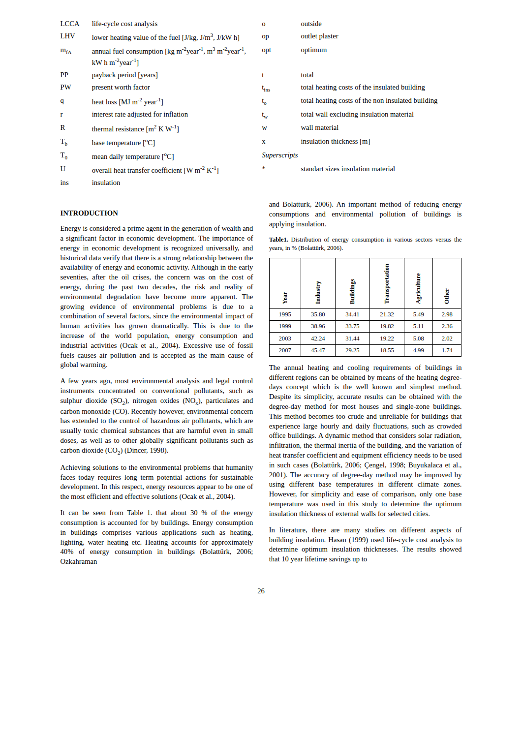| LCCA | life-cycle cost analysis | o | outside |
| LHV | lower heating value of the fuel [J/kg, J/m 3 , J/kW h] | op | outlet plaster |
| m fA | annual fuel consumption [kg m -2 year -1 , m 3 m -2 year -1 , kW h m -2 year -1 ] | opt | optimum |
| PP | payback period [years] | t | total |
| PW | present worth factor | t ins | total heating costs of the insulated building |
| q | heat loss [MJ m -2 year -1 ] | t o | total heating costs of the non insulated building |
| r | interest rate adjusted for inflation | t w | total wall excluding insulation material |
| R | thermal resistance [m 2 K W -1 ] | w | wall material |
| T b | base temperature [ o C] | x | insulation thickness [m] |
| T 0 | mean daily temperature [ o C] | Superscripts | |
| U | overall heat transfer coefficient [W m -2 K -1 ] | * | standart sizes insulation material |
| ins | insulation | | |
INTRODUCTION
Energy is considered a prime agent in the generation of wealth and a significant factor in economic development. The importance of energy in economic development is recognized universally, and historical data verify that there is a strong relationship between the availability of energy and economic activity. Although in the early seventies, after the oil crises, the concern was on the cost of energy, during the past two decades, the risk and reality of environmental degradation have become more apparent. The growing evidence of environmental problems is due to a combination of several factors, since the environmental impact of human activities has grown dramatically. This is due to the increase of the world population, energy consumption and industrial activities (Ocak et al., 2004). Excessive use of fossil fuels causes air pollution and is accepted as the main cause of global warming.
A few years ago, most environmental analysis and legal control instruments concentrated on conventional pollutants, such as sulphur dioxide (SO2), nitrogen oxides (NOx), particulates and carbon monoxide (CO). Recently however, environmental concern has extended to the control of hazardous air pollutants, which are usually toxic chemical substances that are harmful even in small doses, as well as to other globally significant pollutants such as carbon dioxide (CO2) (Dincer, 1998).
Achieving solutions to the environmental problems that humanity faces today requires long term potential actions for sustainable development. In this respect, energy resources appear to be one of the most efficient and effective solutions (Ocak et al., 2004).
It can be seen from Table 1. that about 30 % of the energy consumption is accounted for by buildings. Energy consumption in buildings comprises various applications such as heating, lighting, water heating etc. Heating accounts for approximately 40% of energy consumption in buildings (Bolattürk, 2006; Ozkahraman
and Bolatturk, 2006). An important method of reducing energy consumptions and environmental pollution of buildings is applying insulation.
Table1. Distribution of energy consumption in various sectors versus the years, in % (Bolattürk, 2006).
| Year | Industry | Buildings | Transportation | Agriculture | Other |
| --- | --- | --- | --- | --- | --- |
| 1995 | 35.80 | 34.41 | 21.32 | 5.49 | 2.98 |
| 1999 | 38.96 | 33.75 | 19.82 | 5.11 | 2.36 |
| 2003 | 42.24 | 31.44 | 19.22 | 5.08 | 2.02 |
| 2007 | 45.47 | 29.25 | 18.55 | 4.99 | 1.74 |
The annual heating and cooling requirements of buildings in different regions can be obtained by means of the heating degree-days concept which is the well known and simplest method. Despite its simplicity, accurate results can be obtained with the degree-day method for most houses and single-zone buildings. This method becomes too crude and unreliable for buildings that experience large hourly and daily fluctuations, such as crowded office buildings. A dynamic method that considers solar radiation, infiltration, the thermal inertia of the building, and the variation of heat transfer coefficient and equipment efficiency needs to be used in such cases (Bolattürk, 2006; Çengel, 1998; Buyukalaca et al., 2001). The accuracy of degree-day method may be improved by using different base temperatures in different climate zones. However, for simplicity and ease of comparison, only one base temperature was used in this study to determine the optimum insulation thickness of external walls for selected cities.
In literature, there are many studies on different aspects of building insulation. Hasan (1999) used life-cycle cost analysis to determine optimum insulation thicknesses. The results showed that 10 year lifetime savings up to
26